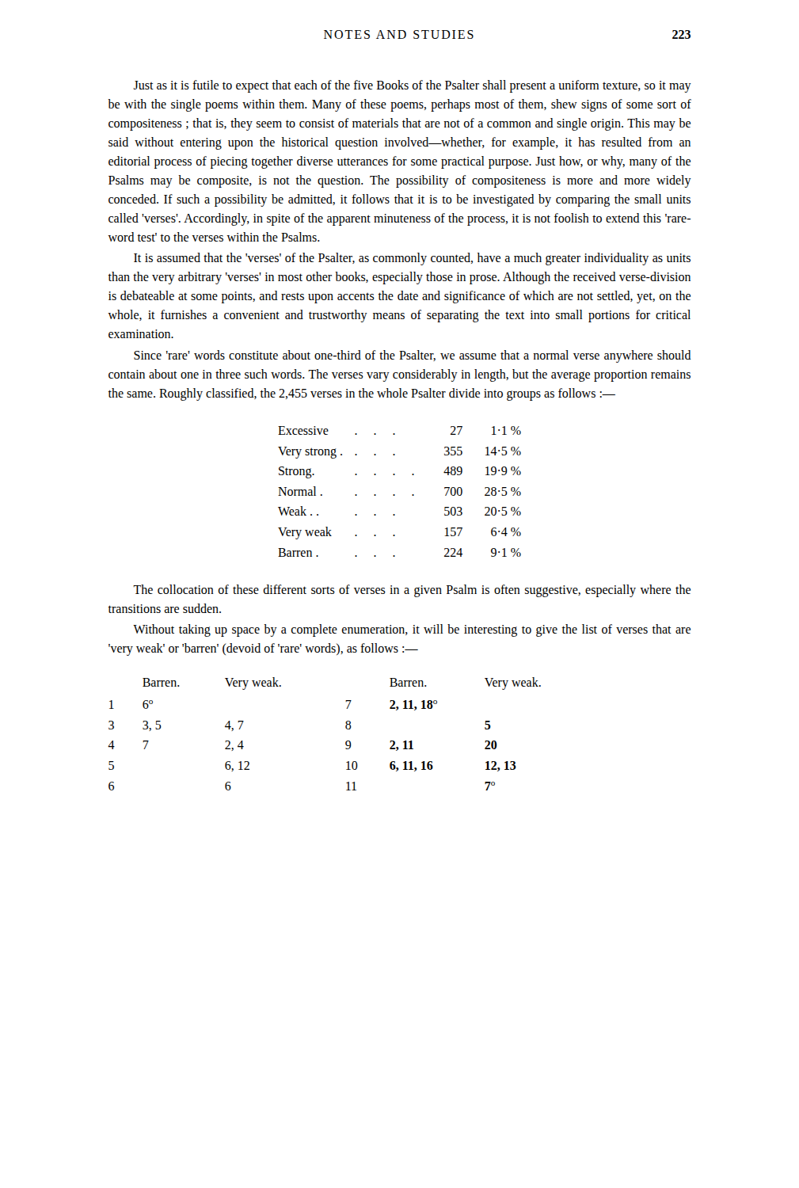NOTES AND STUDIES 223
Just as it is futile to expect that each of the five Books of the Psalter shall present a uniform texture, so it may be with the single poems within them. Many of these poems, perhaps most of them, shew signs of some sort of compositeness ; that is, they seem to consist of materials that are not of a common and single origin. This may be said without entering upon the historical question involved—whether, for example, it has resulted from an editorial process of piecing together diverse utterances for some practical purpose. Just how, or why, many of the Psalms may be composite, is not the question. The possibility of compositeness is more and more widely conceded. If such a possibility be admitted, it follows that it is to be investigated by comparing the small units called 'verses'. Accordingly, in spite of the apparent minuteness of the process, it is not foolish to extend this 'rare-word test' to the verses within the Psalms.
It is assumed that the 'verses' of the Psalter, as commonly counted, have a much greater individuality as units than the very arbitrary 'verses' in most other books, especially those in prose. Although the received verse-division is debateable at some points, and rests upon accents the date and significance of which are not settled, yet, on the whole, it furnishes a convenient and trustworthy means of separating the text into small portions for critical examination.
Since 'rare' words constitute about one-third of the Psalter, we assume that a normal verse anywhere should contain about one in three such words. The verses vary considerably in length, but the average proportion remains the same. Roughly classified, the 2,455 verses in the whole Psalter divide into groups as follows :—
| Excessive | . . . | 27 | 1·1 % |
| Very strong . | . . . | 355 | 14·5 % |
| Strong. | . . . . | 489 | 19·9 % |
| Normal . | . . . . | 700 | 28·5 % |
| Weak . . | . . . | 503 | 20·5 % |
| Very weak | . . . | 157 | 6·4 % |
| Barren . | . . . | 224 | 9·1 % |
The collocation of these different sorts of verses in a given Psalm is often suggestive, especially where the transitions are sudden.
Without taking up space by a complete enumeration, it will be interesting to give the list of verses that are 'very weak' or 'barren' (devoid of 'rare' words), as follows :—
| | Barren. | Very weak. | | Barren. | Very weak. |
| --- | --- | --- | --- | --- | --- |
| 1 | 6 o | | 7 | 2, 11, 18 o | |
| 3 | 3, 5 | 4, 7 | 8 | | 5 |
| 4 | 7 | 2, 4 | 9 | 2, 11 | 20 |
| 5 | | 6, 12 | 10 | 6, 11, 16 | 12, 13 |
| 6 | | 6 | 11 | | 7 o |